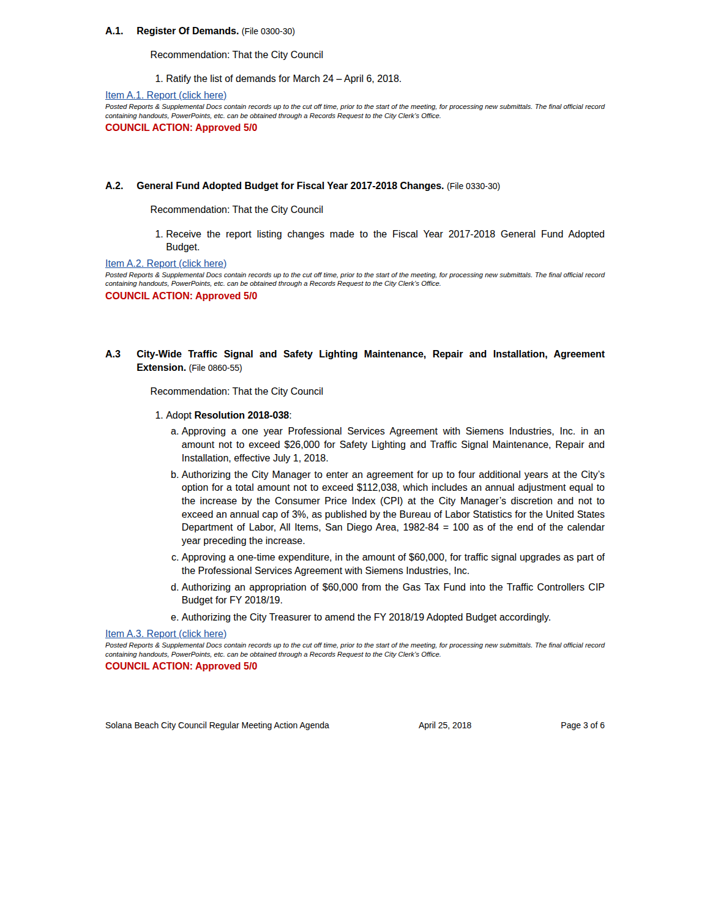A.1. Register Of Demands. (File 0300-30)
Recommendation: That the City Council
Ratify the list of demands for March 24 – April 6, 2018.
Item A.1. Report (click here)
Posted Reports & Supplemental Docs contain records up to the cut off time, prior to the start of the meeting, for processing new submittals. The final official record containing handouts, PowerPoints, etc. can be obtained through a Records Request to the City Clerk’s Office.
COUNCIL ACTION: Approved 5/0
A.2. General Fund Adopted Budget for Fiscal Year 2017-2018 Changes. (File 0330-30)
Recommendation: That the City Council
Receive the report listing changes made to the Fiscal Year 2017-2018 General Fund Adopted Budget.
Item A.2. Report (click here)
Posted Reports & Supplemental Docs contain records up to the cut off time, prior to the start of the meeting, for processing new submittals. The final official record containing handouts, PowerPoints, etc. can be obtained through a Records Request to the City Clerk’s Office.
COUNCIL ACTION: Approved 5/0
A.3 City-Wide Traffic Signal and Safety Lighting Maintenance, Repair and Installation, Agreement Extension. (File 0860-55)
Recommendation: That the City Council
Adopt Resolution 2018-038:
Approving a one year Professional Services Agreement with Siemens Industries, Inc. in an amount not to exceed $26,000 for Safety Lighting and Traffic Signal Maintenance, Repair and Installation, effective July 1, 2018.
Authorizing the City Manager to enter an agreement for up to four additional years at the City’s option for a total amount not to exceed $112,038, which includes an annual adjustment equal to the increase by the Consumer Price Index (CPI) at the City Manager’s discretion and not to exceed an annual cap of 3%, as published by the Bureau of Labor Statistics for the United States Department of Labor, All Items, San Diego Area, 1982-84 = 100 as of the end of the calendar year preceding the increase.
Approving a one-time expenditure, in the amount of $60,000, for traffic signal upgrades as part of the Professional Services Agreement with Siemens Industries, Inc.
Authorizing an appropriation of $60,000 from the Gas Tax Fund into the Traffic Controllers CIP Budget for FY 2018/19.
Authorizing the City Treasurer to amend the FY 2018/19 Adopted Budget accordingly.
Item A.3. Report (click here)
Posted Reports & Supplemental Docs contain records up to the cut off time, prior to the start of the meeting, for processing new submittals. The final official record containing handouts, PowerPoints, etc. can be obtained through a Records Request to the City Clerk’s Office.
COUNCIL ACTION: Approved 5/0
Solana Beach City Council Regular Meeting Action Agenda April 25, 2018 Page 3 of 6